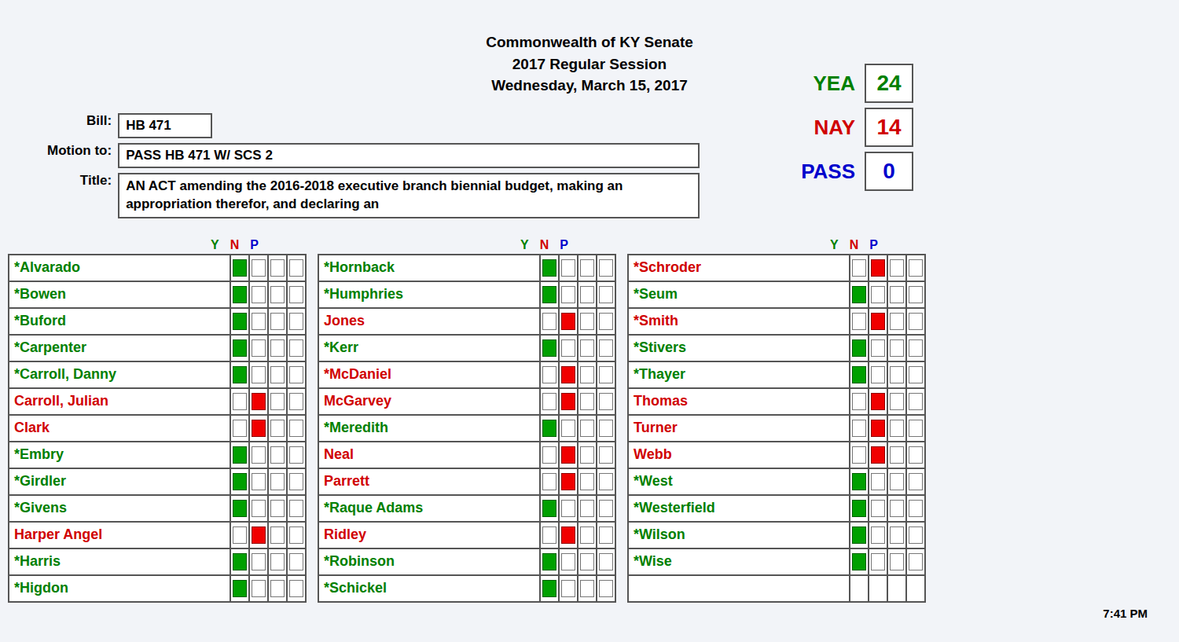Commonwealth of KY Senate
2017 Regular Session
Wednesday, March 15, 2017
| YEA | 24 |
| NAY | 14 |
| PASS | 0 |
| Bill: | HB 471 |
| Motion to: | PASS HB 471 W/ SCS 2 |
| Title: | AN ACT amending the 2016-2018 executive branch biennial budget, making an appropriation therefor, and declaring an |
YNP
| *Alvarado | | | | |
| *Bowen | | | | |
| *Buford | | | | |
| *Carpenter | | | | |
| *Carroll, Danny | | | | |
| Carroll, Julian | | | | |
| Clark | | | | |
| *Embry | | | | |
| *Girdler | | | | |
| *Givens | | | | |
| Harper Angel | | | | |
| *Harris | | | | |
| *Higdon | | | | |
YNP
| *Hornback | | | | |
| *Humphries | | | | |
| Jones | | | | |
| *Kerr | | | | |
| *McDaniel | | | | |
| McGarvey | | | | |
| *Meredith | | | | |
| Neal | | | | |
| Parrett | | | | |
| *Raque Adams | | | | |
| Ridley | | | | |
| *Robinson | | | | |
| *Schickel | | | | |
YNP
| *Schroder | | | | |
| *Seum | | | | |
| *Smith | | | | |
| *Stivers | | | | |
| *Thayer | | | | |
| Thomas | | | | |
| Turner | | | | |
| Webb | | | | |
| *West | | | | |
| *Westerfield | | | | |
| *Wilson | | | | |
| *Wise | | | | |
7:41 PM